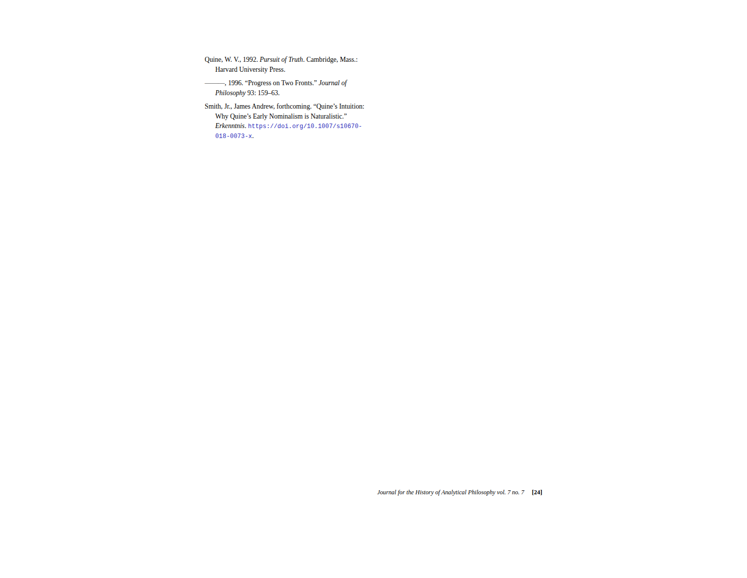Quine, W. V., 1992. Pursuit of Truth. Cambridge, Mass.: Harvard University Press.
———, 1996. “Progress on Two Fronts.” Journal of Philosophy 93: 159–63.
Smith, Jr., James Andrew, forthcoming. “Quine’s Intuition: Why Quine’s Early Nominalism is Naturalistic.” Erkenntnis. https://doi.org/10.1007/s10670-018-0073-x.
Journal for the History of Analytical Philosophy vol. 7 no. 7[24]